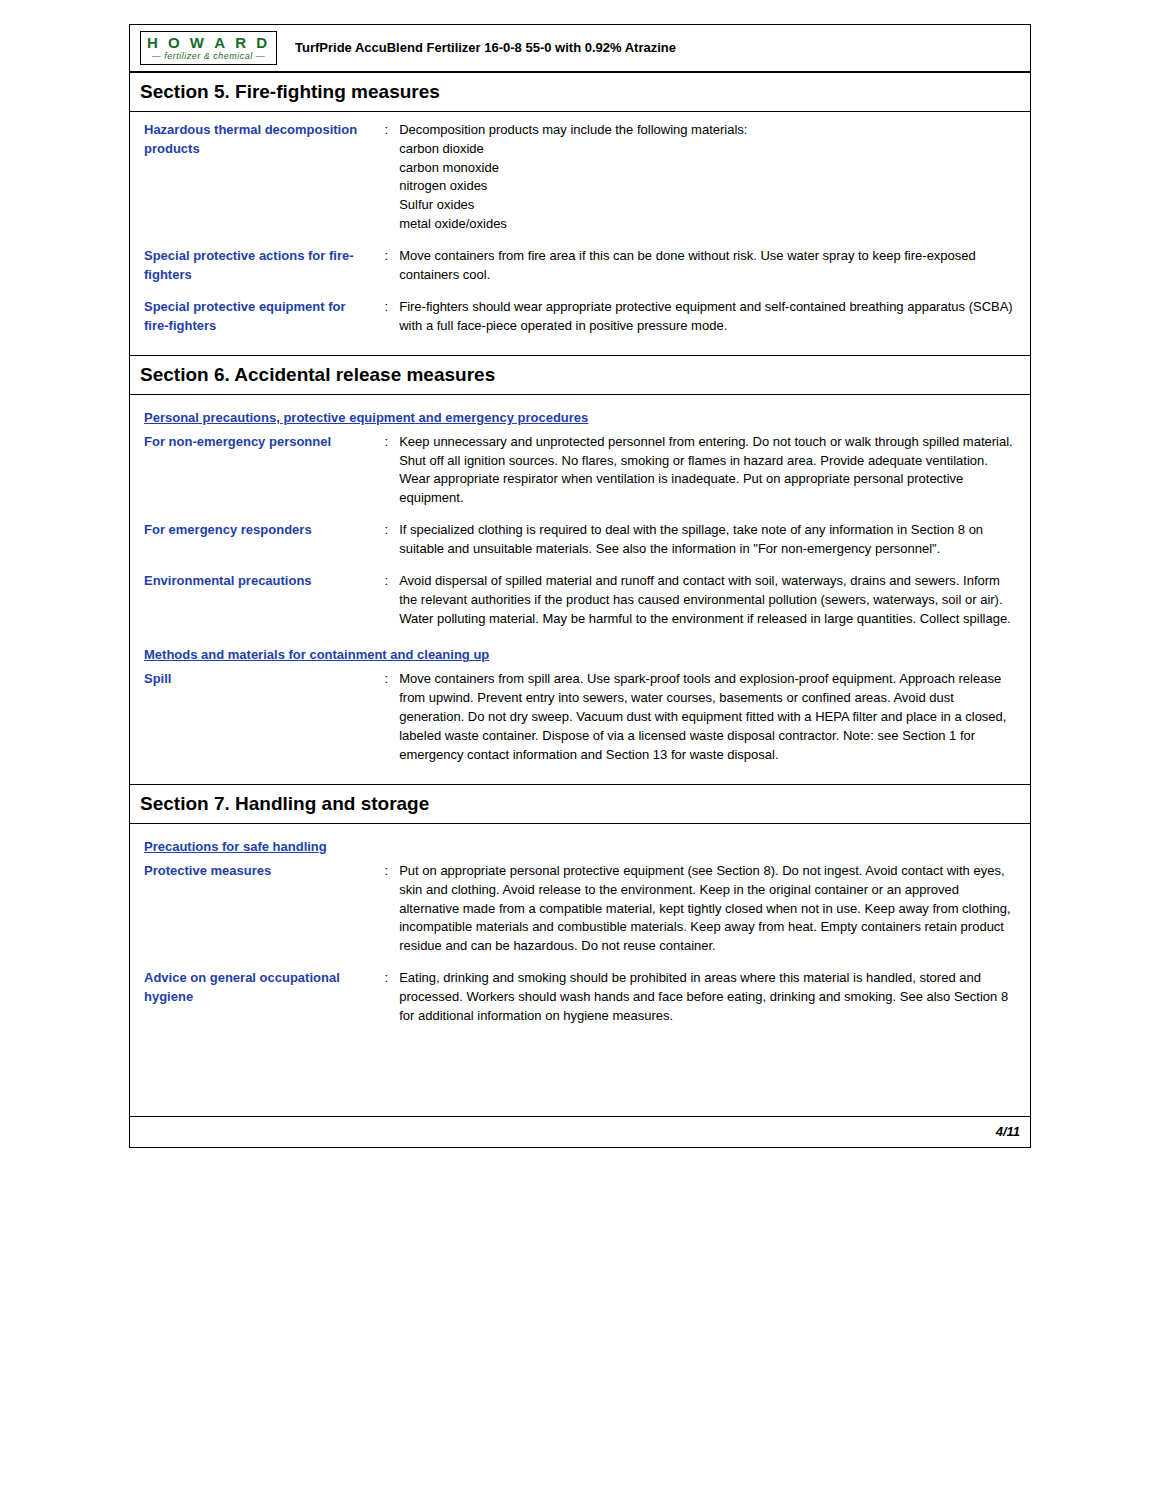H O W A R D
— fertilizer & chemical —
TurfPride AccuBlend Fertilizer 16-0-8 55-0 with 0.92% Atrazine
Section 5. Fire-fighting measures
| Hazardous thermal decomposition products | : | Decomposition products may include the following materials: carbon dioxide carbon monoxide nitrogen oxides Sulfur oxides metal oxide/oxides |
| Special protective actions for fire-fighters | : | Move containers from fire area if this can be done without risk. Use water spray to keep fire-exposed containers cool. |
| Special protective equipment for fire-fighters | : | Fire-fighters should wear appropriate protective equipment and self-contained breathing apparatus (SCBA) with a full face-piece operated in positive pressure mode. |
Section 6. Accidental release measures
Personal precautions, protective equipment and emergency procedures
| For non-emergency personnel | : | Keep unnecessary and unprotected personnel from entering. Do not touch or walk through spilled material. Shut off all ignition sources. No flares, smoking or flames in hazard area. Provide adequate ventilation. Wear appropriate respirator when ventilation is inadequate. Put on appropriate personal protective equipment. |
| For emergency responders | : | If specialized clothing is required to deal with the spillage, take note of any information in Section 8 on suitable and unsuitable materials. See also the information in "For non-emergency personnel". |
| Environmental precautions | : | Avoid dispersal of spilled material and runoff and contact with soil, waterways, drains and sewers. Inform the relevant authorities if the product has caused environmental pollution (sewers, waterways, soil or air). Water polluting material. May be harmful to the environment if released in large quantities. Collect spillage. |
Methods and materials for containment and cleaning up
| Spill | : | Move containers from spill area. Use spark-proof tools and explosion-proof equipment. Approach release from upwind. Prevent entry into sewers, water courses, basements or confined areas. Avoid dust generation. Do not dry sweep. Vacuum dust with equipment fitted with a HEPA filter and place in a closed, labeled waste container. Dispose of via a licensed waste disposal contractor. Note: see Section 1 for emergency contact information and Section 13 for waste disposal. |
Section 7. Handling and storage
Precautions for safe handling
| Protective measures | : | Put on appropriate personal protective equipment (see Section 8). Do not ingest. Avoid contact with eyes, skin and clothing. Avoid release to the environment. Keep in the original container or an approved alternative made from a compatible material, kept tightly closed when not in use. Keep away from clothing, incompatible materials and combustible materials. Keep away from heat. Empty containers retain product residue and can be hazardous. Do not reuse container. |
| Advice on general occupational hygiene | : | Eating, drinking and smoking should be prohibited in areas where this material is handled, stored and processed. Workers should wash hands and face before eating, drinking and smoking. See also Section 8 for additional information on hygiene measures. |
4/11